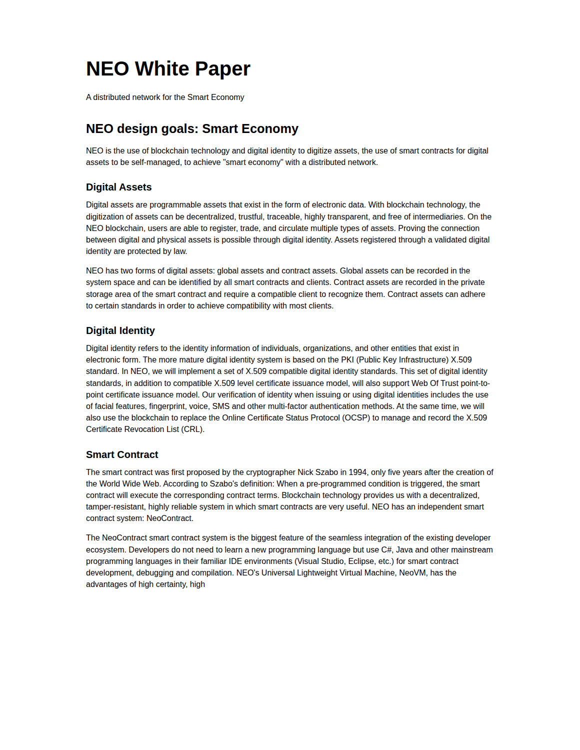NEO White Paper
A distributed network for the Smart Economy
NEO design goals: Smart Economy
NEO is the use of blockchain technology and digital identity to digitize assets, the use of smart contracts for digital assets to be self-managed, to achieve "smart economy" with a distributed network.
Digital Assets
Digital assets are programmable assets that exist in the form of electronic data. With blockchain technology, the digitization of assets can be decentralized, trustful, traceable, highly transparent, and free of intermediaries. On the NEO blockchain, users are able to register, trade, and circulate multiple types of assets. Proving the connection between digital and physical assets is possible through digital identity. Assets registered through a validated digital identity are protected by law.
NEO has two forms of digital assets: global assets and contract assets. Global assets can be recorded in the system space and can be identified by all smart contracts and clients. Contract assets are recorded in the private storage area of the smart contract and require a compatible client to recognize them. Contract assets can adhere to certain standards in order to achieve compatibility with most clients.
Digital Identity
Digital identity refers to the identity information of individuals, organizations, and other entities that exist in electronic form. The more mature digital identity system is based on the PKI (Public Key Infrastructure) X.509 standard. In NEO, we will implement a set of X.509 compatible digital identity standards. This set of digital identity standards, in addition to compatible X.509 level certificate issuance model, will also support Web Of Trust point-to-point certificate issuance model. Our verification of identity when issuing or using digital identities includes the use of facial features, fingerprint, voice, SMS and other multi-factor authentication methods. At the same time, we will also use the blockchain to replace the Online Certificate Status Protocol (OCSP) to manage and record the X.509 Certificate Revocation List (CRL).
Smart Contract
The smart contract was first proposed by the cryptographer Nick Szabo in 1994, only five years after the creation of the World Wide Web. According to Szabo's definition: When a pre-programmed condition is triggered, the smart contract will execute the corresponding contract terms. Blockchain technology provides us with a decentralized, tamper-resistant, highly reliable system in which smart contracts are very useful. NEO has an independent smart contract system: NeoContract.
The NeoContract smart contract system is the biggest feature of the seamless integration of the existing developer ecosystem. Developers do not need to learn a new programming language but use C#, Java and other mainstream programming languages in their familiar IDE environments (Visual Studio, Eclipse, etc.) for smart contract development, debugging and compilation. NEO's Universal Lightweight Virtual Machine, NeoVM, has the advantages of high certainty, high